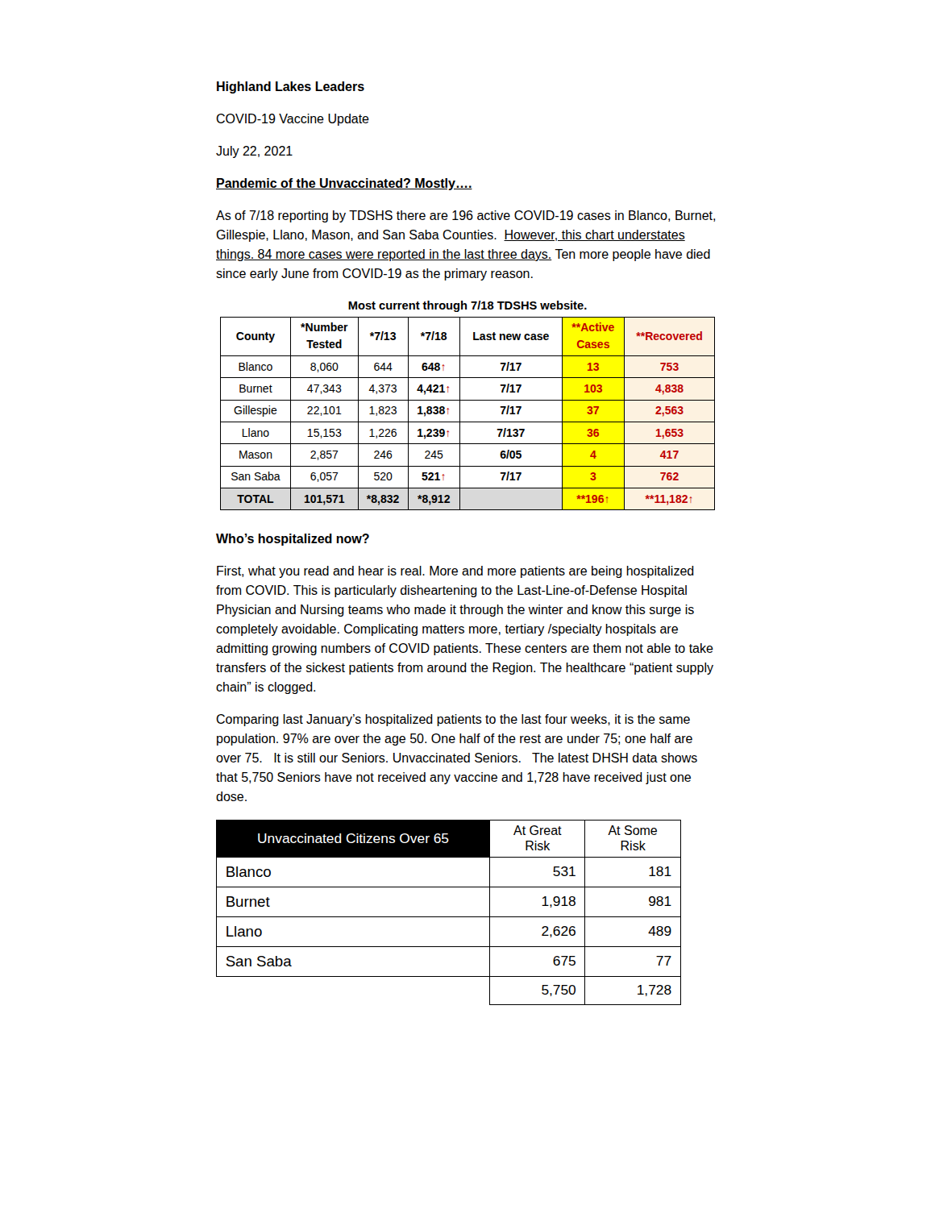Highland Lakes Leaders
COVID-19 Vaccine Update
July 22, 2021
Pandemic of the Unvaccinated? Mostly….
As of 7/18 reporting by TDSHS there are 196 active COVID-19 cases in Blanco, Burnet, Gillespie, Llano, Mason, and San Saba Counties. However, this chart understates things. 84 more cases were reported in the last three days. Ten more people have died since early June from COVID-19 as the primary reason.
Most current through 7/18 TDSHS website.
| County | *Number Tested | *7/13 | *7/18 | Last new case | **Active Cases | **Recovered |
| --- | --- | --- | --- | --- | --- | --- |
| Blanco | 8,060 | 644 | 648 ↑ | 7/17 | 13 | 753 |
| Burnet | 47,343 | 4,373 | 4,421 ↑ | 7/17 | 103 | 4,838 |
| Gillespie | 22,101 | 1,823 | 1,838 ↑ | 7/17 | 37 | 2,563 |
| Llano | 15,153 | 1,226 | 1,239 ↑ | 7/137 | 36 | 1,653 |
| Mason | 2,857 | 246 | 245 | 6/05 | 4 | 417 |
| San Saba | 6,057 | 520 | 521 ↑ | 7/17 | 3 | 762 |
| TOTAL | 101,571 | *8,832 | *8,912 | | **196 ↑ | **11,182 ↑ |
Who’s hospitalized now?
First, what you read and hear is real. More and more patients are being hospitalized from COVID. This is particularly disheartening to the Last-Line-of-Defense Hospital Physician and Nursing teams who made it through the winter and know this surge is completely avoidable. Complicating matters more, tertiary /specialty hospitals are admitting growing numbers of COVID patients. These centers are them not able to take transfers of the sickest patients from around the Region. The healthcare “patient supply chain” is clogged.
Comparing last January’s hospitalized patients to the last four weeks, it is the same population. 97% are over the age 50. One half of the rest are under 75; one half are over 75. It is still our Seniors. Unvaccinated Seniors. The latest DHSH data shows that 5,750 Seniors have not received any vaccine and 1,728 have received just one dose.
| Unvaccinated Citizens Over 65 | At Great Risk | At Some Risk |
| --- | --- | --- |
| Blanco | 531 | 181 |
| Burnet | 1,918 | 981 |
| Llano | 2,626 | 489 |
| San Saba | 675 | 77 |
| | 5,750 | 1,728 |